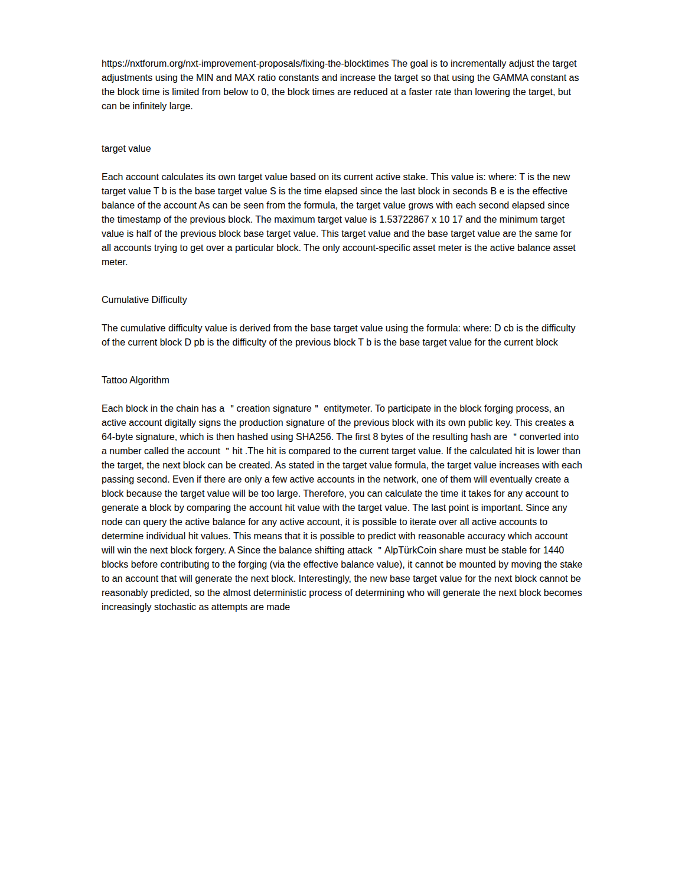https://nxtforum.org/nxt-improvement-proposals/fixing-the-blocktimes The goal is to incrementally adjust the target adjustments using the MIN and MAX ratio constants and increase the target so that using the GAMMA constant as the block time is limited from below to 0, the block times are reduced at a faster rate than lowering the target, but can be infinitely large.
target value
Each account calculates its own target value based on its current active stake. This value is: where: T is the new target value T b is the base target value S is the time elapsed since the last block in seconds B e is the effective balance of the account As can be seen from the formula, the target value grows with each second elapsed since the timestamp of the previous block. The maximum target value is 1.53722867 x 10 17 and the minimum target value is half of the previous block base target value. This target value and the base target value are the same for all accounts trying to get over a particular block. The only account-specific asset meter is the active balance asset meter.
Cumulative Difficulty
The cumulative difficulty value is derived from the base target value using the formula: where: D cb is the difficulty of the current block D pb is the difficulty of the previous block T b is the base target value for the current block
Tattoo Algorithm
Each block in the chain has a ＂creation signature＂ entitymeter. To participate in the block forging process, an active account digitally signs the production signature of the previous block with its own public key. This creates a 64-byte signature, which is then hashed using SHA256. The first 8 bytes of the resulting hash are ＂converted into a number called the account ＂hit .The hit is compared to the current target value. If the calculated hit is lower than the target, the next block can be created. As stated in the target value formula, the target value increases with each passing second. Even if there are only a few active accounts in the network, one of them will eventually create a block because the target value will be too large. Therefore, you can calculate the time it takes for any account to generate a block by comparing the account hit value with the target value. The last point is important. Since any node can query the active balance for any active account, it is possible to iterate over all active accounts to determine individual hit values. This means that it is possible to predict with reasonable accuracy which account will win the next block forgery. A Since the balance shifting attack ＂AlpTürkCoin share must be stable for 1440 blocks before contributing to the forging (via the effective balance value), it cannot be mounted by moving the stake to an account that will generate the next block. Interestingly, the new base target value for the next block cannot be reasonably predicted, so the almost deterministic process of determining who will generate the next block becomes increasingly stochastic as attempts are made